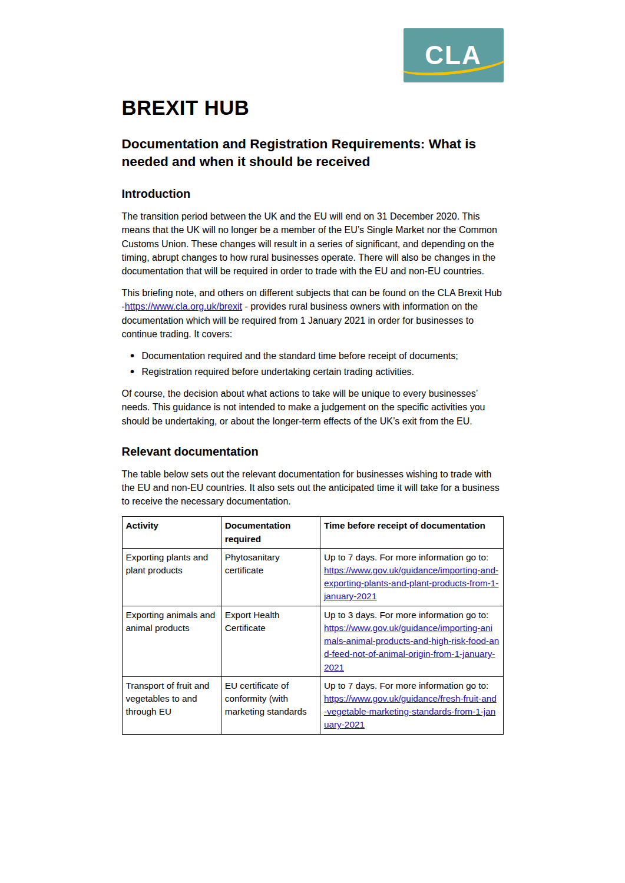CLA
BREXIT HUB
Documentation and Registration Requirements: What is needed and when it should be received
Introduction
The transition period between the UK and the EU will end on 31 December 2020. This means that the UK will no longer be a member of the EU’s Single Market nor the Common Customs Union. These changes will result in a series of significant, and depending on the timing, abrupt changes to how rural businesses operate. There will also be changes in the documentation that will be required in order to trade with the EU and non-EU countries.
This briefing note, and others on different subjects that can be found on the CLA Brexit Hub -https://www.cla.org.uk/brexit - provides rural business owners with information on the documentation which will be required from 1 January 2021 in order for businesses to continue trading. It covers:
Documentation required and the standard time before receipt of documents;
Registration required before undertaking certain trading activities.
Of course, the decision about what actions to take will be unique to every businesses’ needs. This guidance is not intended to make a judgement on the specific activities you should be undertaking, or about the longer-term effects of the UK’s exit from the EU.
Relevant documentation
The table below sets out the relevant documentation for businesses wishing to trade with the EU and non-EU countries. It also sets out the anticipated time it will take for a business to receive the necessary documentation.
| Activity | Documentation required | Time before receipt of documentation |
| --- | --- | --- |
| Exporting plants and plant products | Phytosanitary certificate | Up to 7 days. For more information go to: https://www.gov.uk/guidance/importing-and-exporting-plants-and-plant-products-from-1-january-2021 |
| Exporting animals and animal products | Export Health Certificate | Up to 3 days. For more information go to: https://www.gov.uk/guidance/importing-animals-animal-products-and-high-risk-food-and-feed-not-of-animal-origin-from-1-january-2021 |
| Transport of fruit and vegetables to and through EU | EU certificate of conformity (with marketing standards | Up to 7 days. For more information go to: https://www.gov.uk/guidance/fresh-fruit-and-vegetable-marketing-standards-from-1-january-2021 |